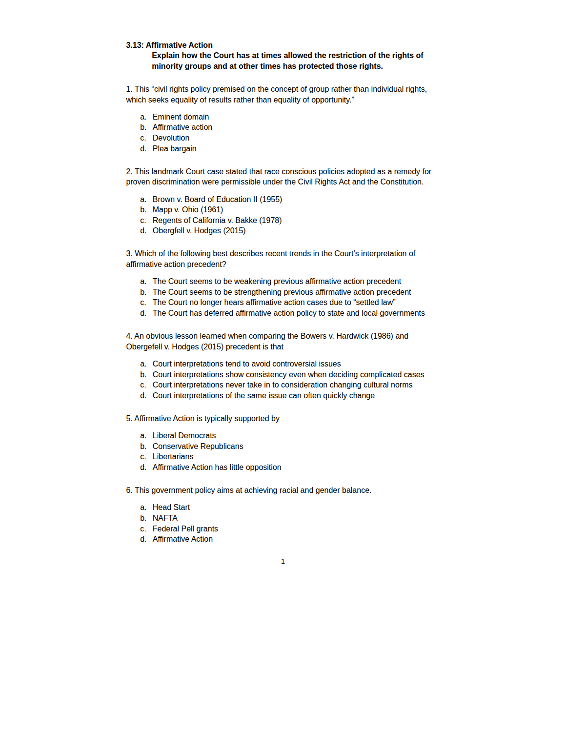3.13: Affirmative Action
Explain how the Court has at times allowed the restriction of the rights of minority groups and at other times has protected those rights.
1. This “civil rights policy premised on the concept of group rather than individual rights, which seeks equality of results rather than equality of opportunity.”
a. Eminent domain
b. Affirmative action
c. Devolution
d. Plea bargain
2. This landmark Court case stated that race conscious policies adopted as a remedy for proven discrimination were permissible under the Civil Rights Act and the Constitution.
a. Brown v. Board of Education II (1955)
b. Mapp v. Ohio (1961)
c. Regents of California v. Bakke (1978)
d. Obergfell v. Hodges (2015)
3. Which of the following best describes recent trends in the Court’s interpretation of affirmative action precedent?
a. The Court seems to be weakening previous affirmative action precedent
b. The Court seems to be strengthening previous affirmative action precedent
c. The Court no longer hears affirmative action cases due to “settled law”
d. The Court has deferred affirmative action policy to state and local governments
4. An obvious lesson learned when comparing the Bowers v. Hardwick (1986) and Obergefell v. Hodges (2015) precedent is that
a. Court interpretations tend to avoid controversial issues
b. Court interpretations show consistency even when deciding complicated cases
c. Court interpretations never take in to consideration changing cultural norms
d. Court interpretations of the same issue can often quickly change
5. Affirmative Action is typically supported by
a. Liberal Democrats
b. Conservative Republicans
c. Libertarians
d. Affirmative Action has little opposition
6. This government policy aims at achieving racial and gender balance.
a. Head Start
b. NAFTA
c. Federal Pell grants
d. Affirmative Action
1